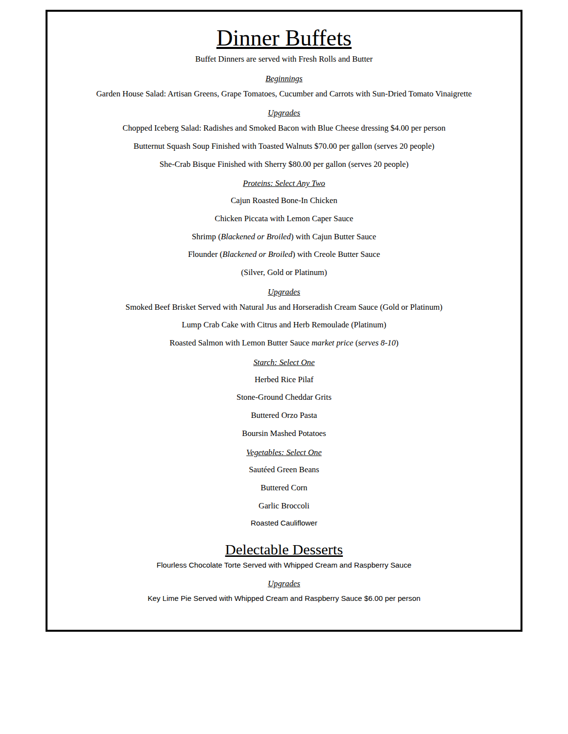Dinner Buffets
Buffet Dinners are served with Fresh Rolls and Butter
Beginnings
Garden House Salad: Artisan Greens, Grape Tomatoes, Cucumber and Carrots with Sun-Dried Tomato Vinaigrette
Upgrades
Chopped Iceberg Salad: Radishes and Smoked Bacon with Blue Cheese dressing $4.00 per person
Butternut Squash Soup Finished with Toasted Walnuts $70.00 per gallon (serves 20 people)
She-Crab Bisque Finished with Sherry $80.00 per gallon (serves 20 people)
Proteins: Select Any Two
Cajun Roasted Bone-In Chicken
Chicken Piccata with Lemon Caper Sauce
Shrimp (Blackened or Broiled) with Cajun Butter Sauce
Flounder (Blackened or Broiled) with Creole Butter Sauce
(Silver, Gold or Platinum)
Upgrades
Smoked Beef Brisket Served with Natural Jus and Horseradish Cream Sauce (Gold or Platinum)
Lump Crab Cake with Citrus and Herb Remoulade (Platinum)
Roasted Salmon with Lemon Butter Sauce market price (serves 8-10)
Starch: Select One
Herbed Rice Pilaf
Stone-Ground Cheddar Grits
Buttered Orzo Pasta
Boursin Mashed Potatoes
Vegetables: Select One
Sautéed Green Beans
Buttered Corn
Garlic Broccoli
Roasted Cauliflower
Delectable Desserts
Flourless Chocolate Torte Served with Whipped Cream and Raspberry Sauce
Upgrades
Key Lime Pie Served with Whipped Cream and Raspberry Sauce $6.00 per person